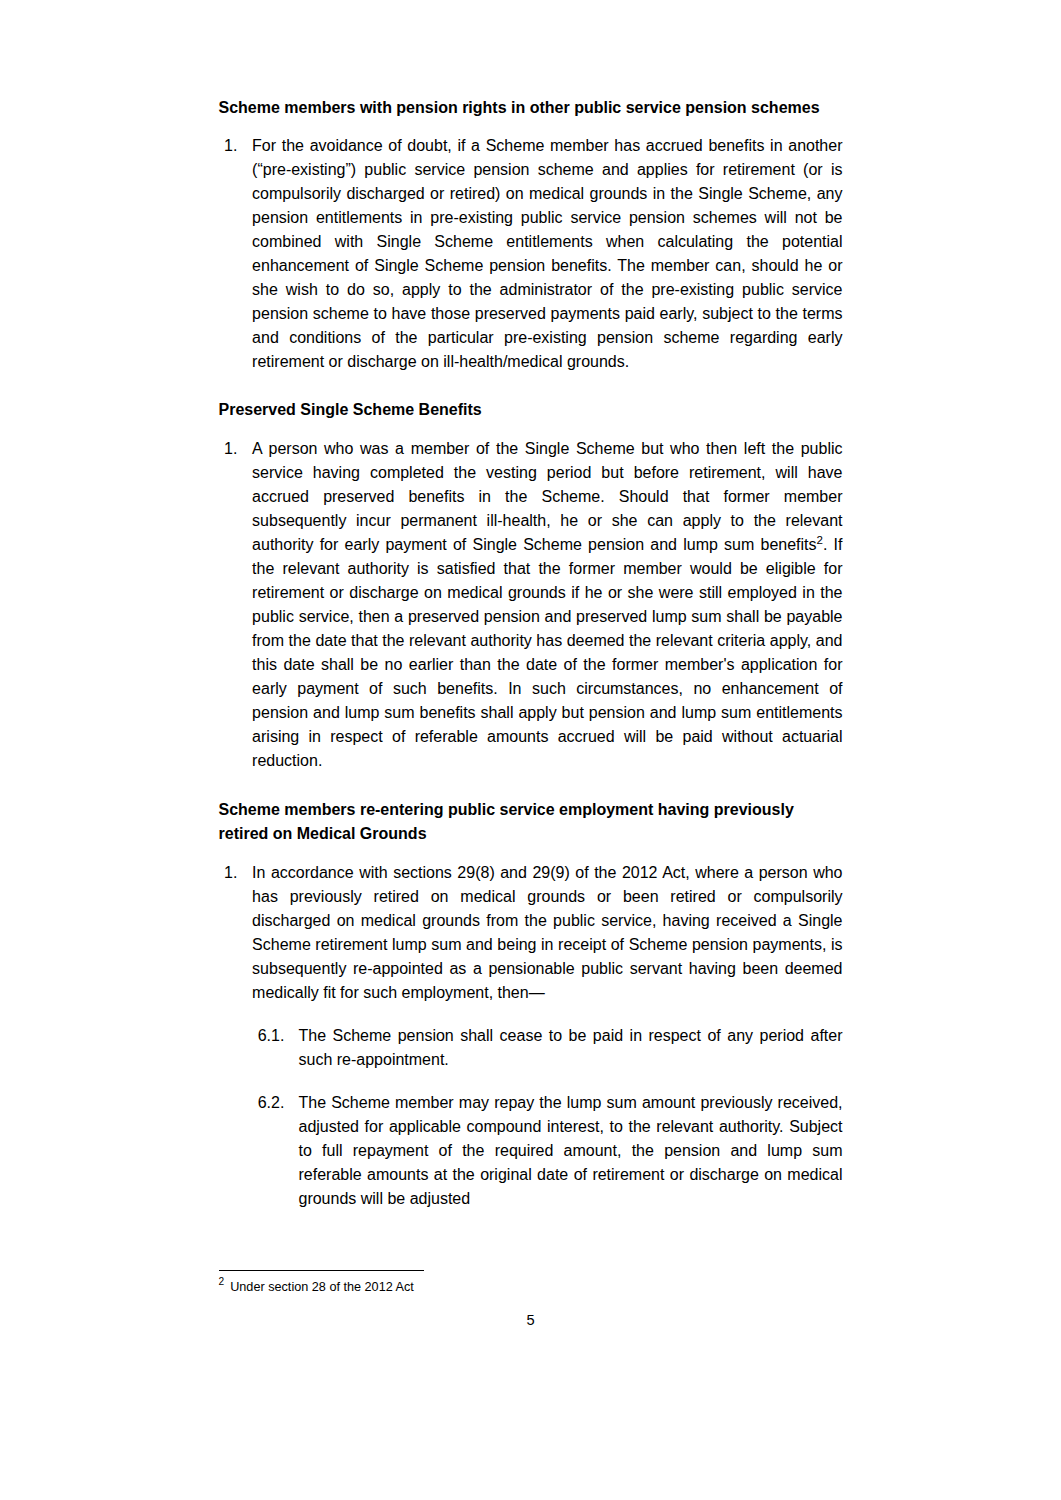Scheme members with pension rights in other public service pension schemes
For the avoidance of doubt, if a Scheme member has accrued benefits in another (“pre-existing”) public service pension scheme and applies for retirement (or is compulsorily discharged or retired) on medical grounds in the Single Scheme, any pension entitlements in pre-existing public service pension schemes will not be combined with Single Scheme entitlements when calculating the potential enhancement of Single Scheme pension benefits. The member can, should he or she wish to do so, apply to the administrator of the pre-existing public service pension scheme to have those preserved payments paid early, subject to the terms and conditions of the particular pre-existing pension scheme regarding early retirement or discharge on ill-health/medical grounds.
Preserved Single Scheme Benefits
A person who was a member of the Single Scheme but who then left the public service having completed the vesting period but before retirement, will have accrued preserved benefits in the Scheme. Should that former member subsequently incur permanent ill-health, he or she can apply to the relevant authority for early payment of Single Scheme pension and lump sum benefits2. If the relevant authority is satisfied that the former member would be eligible for retirement or discharge on medical grounds if he or she were still employed in the public service, then a preserved pension and preserved lump sum shall be payable from the date that the relevant authority has deemed the relevant criteria apply, and this date shall be no earlier than the date of the former member's application for early payment of such benefits. In such circumstances, no enhancement of pension and lump sum benefits shall apply but pension and lump sum entitlements arising in respect of referable amounts accrued will be paid without actuarial reduction.
Scheme members re-entering public service employment having previously retired on Medical Grounds
In accordance with sections 29(8) and 29(9) of the 2012 Act, where a person who has previously retired on medical grounds or been retired or compulsorily discharged on medical grounds from the public service, having received a Single Scheme retirement lump sum and being in receipt of Scheme pension payments, is subsequently re-appointed as a pensionable public servant having been deemed medically fit for such employment, then—
The Scheme pension shall cease to be paid in respect of any period after such re-appointment.
The Scheme member may repay the lump sum amount previously received, adjusted for applicable compound interest, to the relevant authority. Subject to full repayment of the required amount, the pension and lump sum referable amounts at the original date of retirement or discharge on medical grounds will be adjusted
2 Under section 28 of the 2012 Act
5